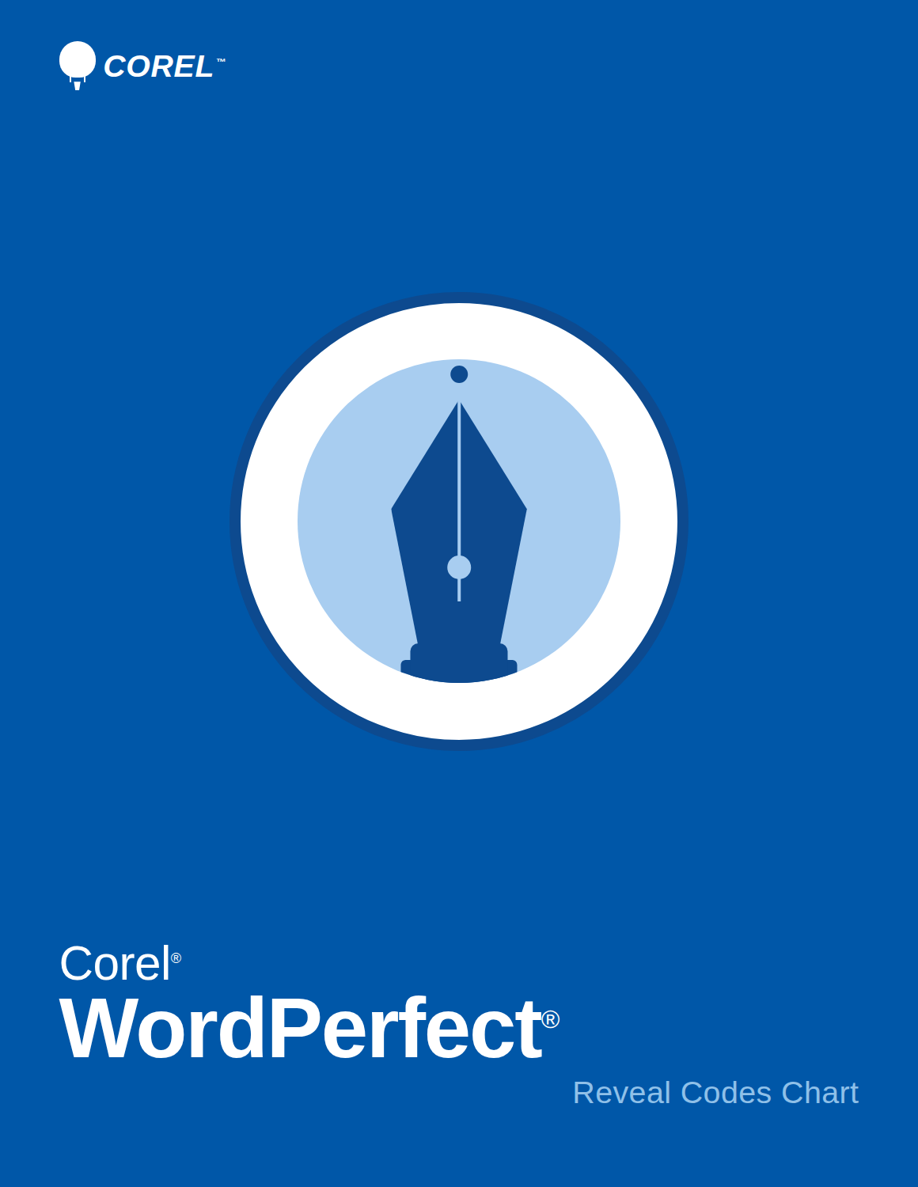COREL™
Corel®
WordPerfect®
Reveal Codes Chart